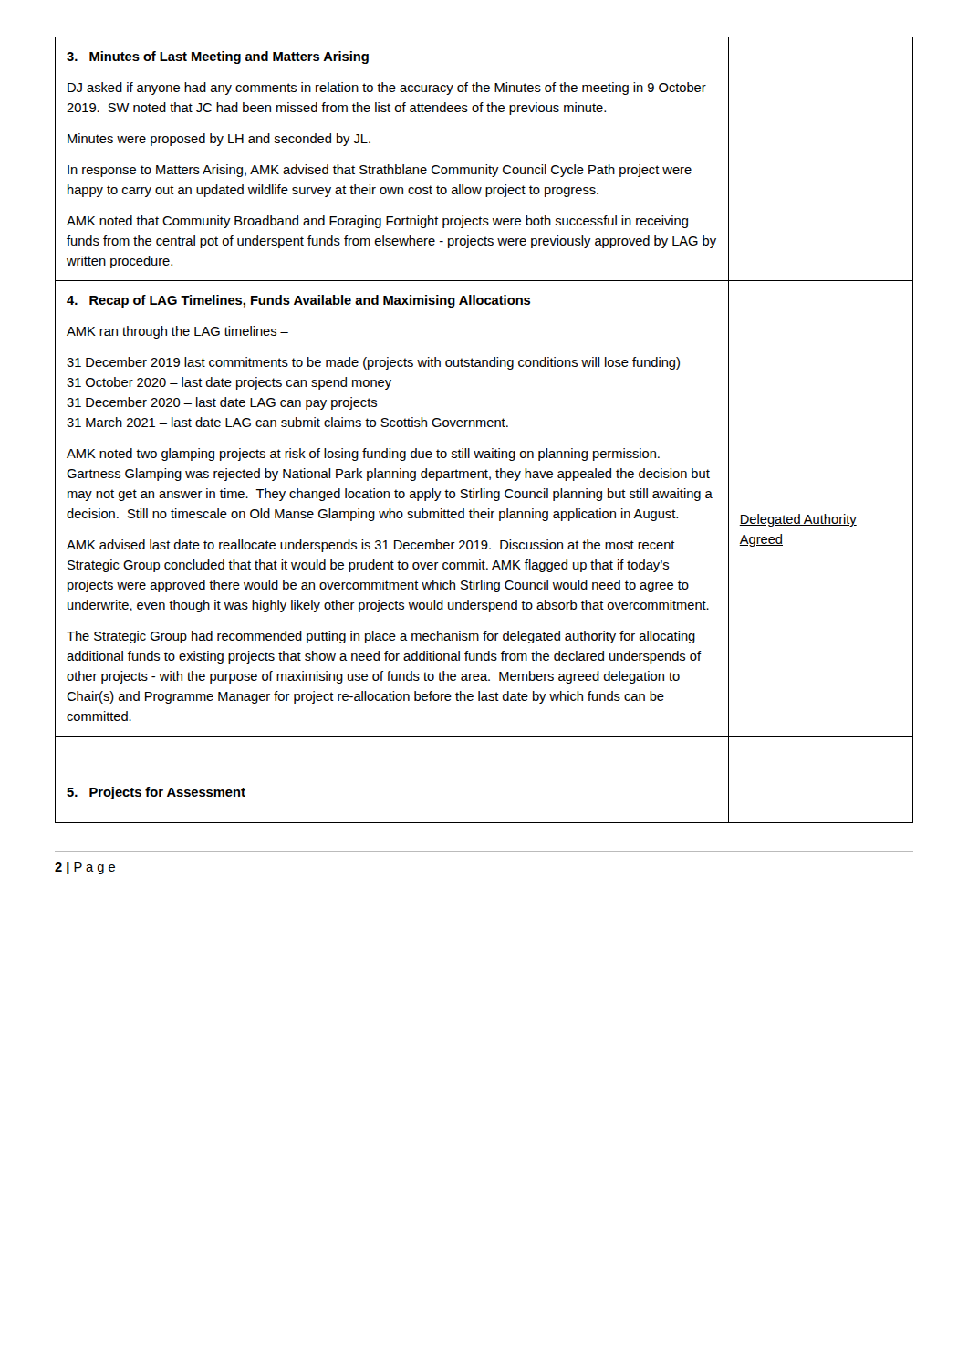| 3. Minutes of Last Meeting and Matters Arising DJ asked if anyone had any comments in relation to the accuracy of the Minutes of the meeting in 9 October 2019. SW noted that JC had been missed from the list of attendees of the previous minute. Minutes were proposed by LH and seconded by JL. In response to Matters Arising, AMK advised that Strathblane Community Council Cycle Path project were happy to carry out an updated wildlife survey at their own cost to allow project to progress. AMK noted that Community Broadband and Foraging Fortnight projects were both successful in receiving funds from the central pot of underspent funds from elsewhere - projects were previously approved by LAG by written procedure. | |
| 4. Recap of LAG Timelines, Funds Available and Maximising Allocations AMK ran through the LAG timelines – 31 December 2019 last commitments to be made (projects with outstanding conditions will lose funding) 31 October 2020 – last date projects can spend money 31 December 2020 – last date LAG can pay projects 31 March 2021 – last date LAG can submit claims to Scottish Government. AMK noted two glamping projects at risk of losing funding due to still waiting on planning permission. Gartness Glamping was rejected by National Park planning department, they have appealed the decision but may not get an answer in time. They changed location to apply to Stirling Council planning but still awaiting a decision. Still no timescale on Old Manse Glamping who submitted their planning application in August. AMK advised last date to reallocate underspends is 31 December 2019. Discussion at the most recent Strategic Group concluded that that it would be prudent to over commit. AMK flagged up that if today’s projects were approved there would be an overcommitment which Stirling Council would need to agree to underwrite, even though it was highly likely other projects would underspend to absorb that overcommitment. The Strategic Group had recommended putting in place a mechanism for delegated authority for allocating additional funds to existing projects that show a need for additional funds from the declared underspends of other projects - with the purpose of maximising use of funds to the area. Members agreed delegation to Chair(s) and Programme Manager for project re-allocation before the last date by which funds can be committed. | Delegated Authority Agreed |
| 5. Projects for Assessment | |
2 | P a g e